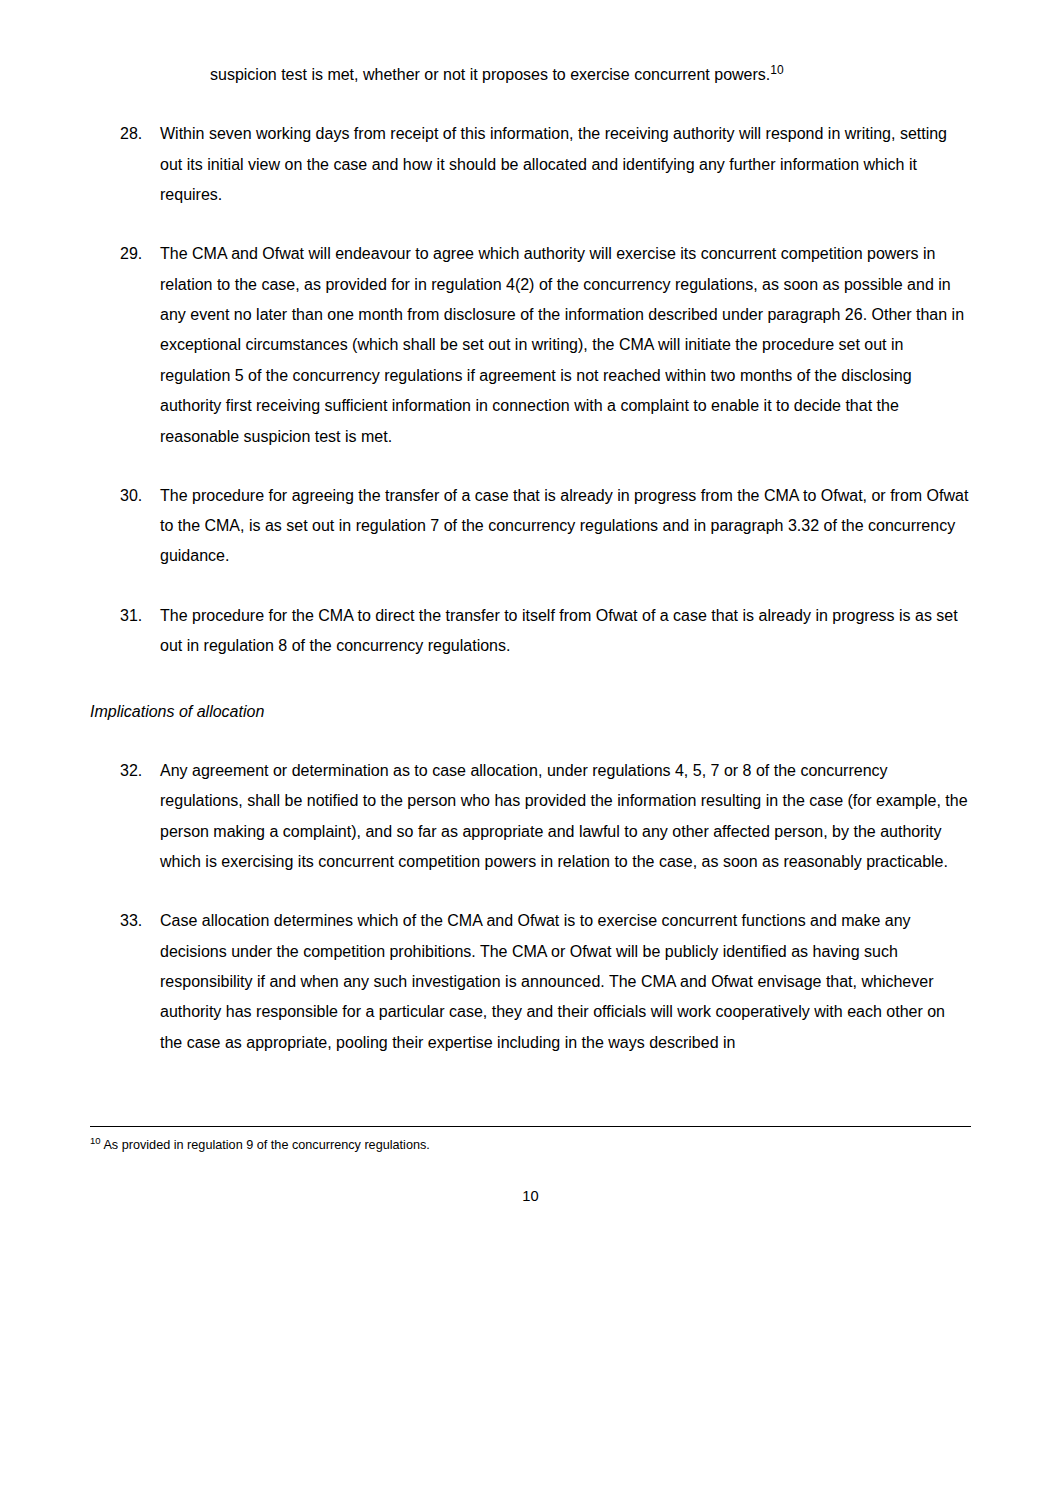suspicion test is met, whether or not it proposes to exercise concurrent powers.10
28.
Within seven working days from receipt of this information, the receiving authority will respond in writing, setting out its initial view on the case and how it should be allocated and identifying any further information which it requires.
29.
The CMA and Ofwat will endeavour to agree which authority will exercise its concurrent competition powers in relation to the case, as provided for in regulation 4(2) of the concurrency regulations, as soon as possible and in any event no later than one month from disclosure of the information described under paragraph 26. Other than in exceptional circumstances (which shall be set out in writing), the CMA will initiate the procedure set out in regulation 5 of the concurrency regulations if agreement is not reached within two months of the disclosing authority first receiving sufficient information in connection with a complaint to enable it to decide that the reasonable suspicion test is met.
30.
The procedure for agreeing the transfer of a case that is already in progress from the CMA to Ofwat, or from Ofwat to the CMA, is as set out in regulation 7 of the concurrency regulations and in paragraph 3.32 of the concurrency guidance.
31.
The procedure for the CMA to direct the transfer to itself from Ofwat of a case that is already in progress is as set out in regulation 8 of the concurrency regulations.
Implications of allocation
32.
Any agreement or determination as to case allocation, under regulations 4, 5, 7 or 8 of the concurrency regulations, shall be notified to the person who has provided the information resulting in the case (for example, the person making a complaint), and so far as appropriate and lawful to any other affected person, by the authority which is exercising its concurrent competition powers in relation to the case, as soon as reasonably practicable.
33.
Case allocation determines which of the CMA and Ofwat is to exercise concurrent functions and make any decisions under the competition prohibitions. The CMA or Ofwat will be publicly identified as having such responsibility if and when any such investigation is announced. The CMA and Ofwat envisage that, whichever authority has responsible for a particular case, they and their officials will work cooperatively with each other on the case as appropriate, pooling their expertise including in the ways described in
10 As provided in regulation 9 of the concurrency regulations.
10